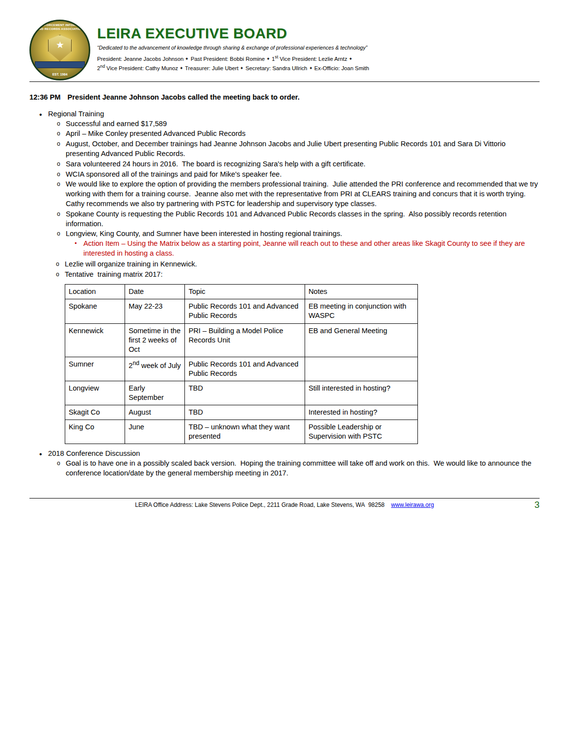LAW ENFORCEMENT INFORMATION AND RECORDS ASSOCIATION
★
EST. 1984
LEIRA EXECUTIVE BOARD
“Dedicated to the advancement of knowledge through sharing & exchange of professional experiences & technology”
President: Jeanne Jacobs Johnson ✦ Past President: Bobbi Romine ✦ 1st Vice President: Lezlie Arntz ✦
2nd Vice President: Cathy Munoz ✦ Treasurer: Julie Ubert ✦ Secretary: Sandra Ullrich ✦ Ex-Officio: Joan Smith
12:36 PMPresident Jeanne Johnson Jacobs called the meeting back to order.
Regional Training
Successful and earned $17,589
April – Mike Conley presented Advanced Public Records
August, October, and December trainings had Jeanne Johnson Jacobs and Julie Ubert presenting Public Records 101 and Sara Di Vittorio presenting Advanced Public Records.
Sara volunteered 24 hours in 2016. The board is recognizing Sara's help with a gift certificate.
WCIA sponsored all of the trainings and paid for Mike's speaker fee.
We would like to explore the option of providing the members professional training. Julie attended the PRI conference and recommended that we try working with them for a training course. Jeanne also met with the representative from PRI at CLEARS training and concurs that it is worth trying. Cathy recommends we also try partnering with PSTC for leadership and supervisory type classes.
Spokane County is requesting the Public Records 101 and Advanced Public Records classes in the spring. Also possibly records retention information.
Longview, King County, and Sumner have been interested in hosting regional trainings.
Action Item – Using the Matrix below as a starting point, Jeanne will reach out to these and other areas like Skagit County to see if they are interested in hosting a class.
Lezlie will organize training in Kennewick.
Tentative training matrix 2017:
| Location | Date | Topic | Notes |
| Spokane | May 22-23 | Public Records 101 and Advanced Public Records | EB meeting in conjunction with WASPC |
| Kennewick | Sometime in the first 2 weeks of Oct | PRI – Building a Model Police Records Unit | EB and General Meeting |
| Sumner | 2 nd week of July | Public Records 101 and Advanced Public Records | |
| Longview | Early September | TBD | Still interested in hosting? |
| Skagit Co | August | TBD | Interested in hosting? |
| King Co | June | TBD – unknown what they want presented | Possible Leadership or Supervision with PSTC |
2018 Conference Discussion
Goal is to have one in a possibly scaled back version. Hoping the training committee will take off and work on this. We would like to announce the conference location/date by the general membership meeting in 2017.
LEIRA Office Address: Lake Stevens Police Dept., 2211 Grade Road, Lake Stevens, WA 98258 www.leirawa.org
3